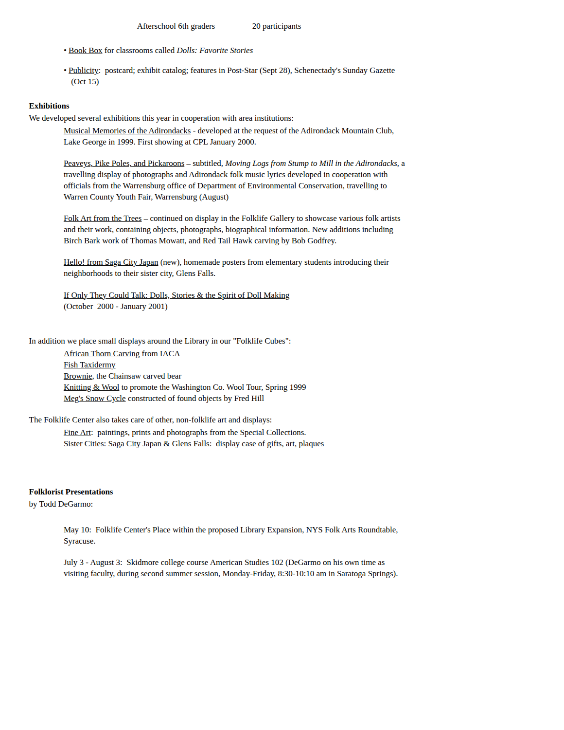Afterschool 6th graders 20 participants
• Book Box for classrooms called Dolls: Favorite Stories
• Publicity: postcard; exhibit catalog; features in Post-Star (Sept 28), Schenectady's Sunday Gazette (Oct 15)
Exhibitions
We developed several exhibitions this year in cooperation with area institutions:
Musical Memories of the Adirondacks - developed at the request of the Adirondack Mountain Club, Lake George in 1999. First showing at CPL January 2000.
Peaveys, Pike Poles, and Pickaroons – subtitled, Moving Logs from Stump to Mill in the Adirondacks, a travelling display of photographs and Adirondack folk music lyrics developed in cooperation with officials from the Warrensburg office of Department of Environmental Conservation, travelling to Warren County Youth Fair, Warrensburg (August)
Folk Art from the Trees – continued on display in the Folklife Gallery to showcase various folk artists and their work, containing objects, photographs, biographical information. New additions including Birch Bark work of Thomas Mowatt, and Red Tail Hawk carving by Bob Godfrey.
Hello! from Saga City Japan (new), homemade posters from elementary students introducing their neighborhoods to their sister city, Glens Falls.
If Only They Could Talk: Dolls, Stories & the Spirit of Doll Making
(October 2000 - January 2001)
In addition we place small displays around the Library in our "Folklife Cubes":
African Thorn Carving from IACA
Fish Taxidermy
Brownie, the Chainsaw carved bear
Knitting & Wool to promote the Washington Co. Wool Tour, Spring 1999
Meg's Snow Cycle constructed of found objects by Fred Hill
The Folklife Center also takes care of other, non-folklife art and displays:
Fine Art: paintings, prints and photographs from the Special Collections.
Sister Cities: Saga City Japan & Glens Falls: display case of gifts, art, plaques
Folklorist Presentations
by Todd DeGarmo:
May 10: Folklife Center's Place within the proposed Library Expansion, NYS Folk Arts Roundtable, Syracuse.
July 3 - August 3: Skidmore college course American Studies 102 (DeGarmo on his own time as visiting faculty, during second summer session, Monday-Friday, 8:30-10:10 am in Saratoga Springs).